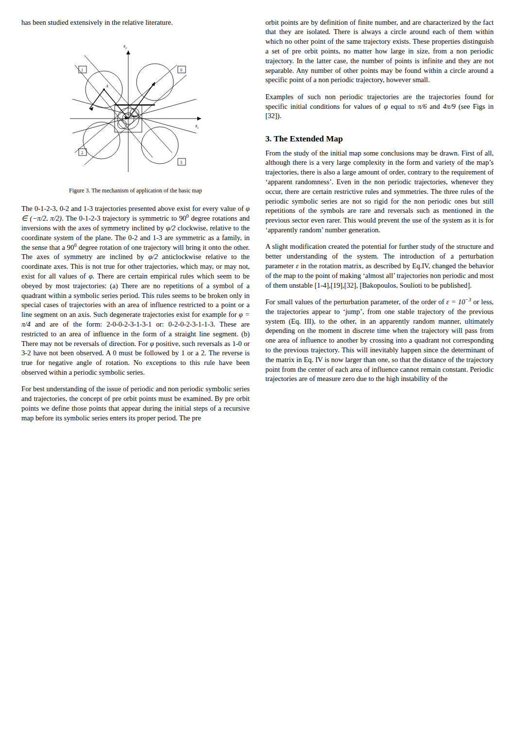has been studied extensively in the relative literature.
x̄2 x̄1 1 0 2 3 A
Figure 3. The mechanism of application of the basic map
The 0-1-2-3, 0-2 and 1-3 trajectories presented above exist for every value of φ ∈ (−π/2, π/2). The 0-1-2-3 trajectory is symmetric to 900 degree rotations and inversions with the axes of symmetry inclined by φ/2 clockwise, relative to the coordinate system of the plane. The 0-2 and 1-3 are symmetric as a family, in the sense that a 900 degree rotation of one trajectory will bring it onto the other. The axes of symmetry are inclined by φ/2 anticlockwise relative to the coordinate axes. This is not true for other trajectories, which may, or may not, exist for all values of φ. There are certain empirical rules which seem to be obeyed by most trajectories: (a) There are no repetitions of a symbol of a quadrant within a symbolic series period. This rules seems to be broken only in special cases of trajectories with an area of influence restricted to a point or a line segment on an axis. Such degenerate trajectories exist for example for φ = π/4 and are of the form: 2-0-0-2-3-1-3-1 or: 0-2-0-2-3-1-1-3. These are restricted to an area of influence in the form of a straight line segment. (b) There may not be reversals of direction. For φ positive, such reversals as 1-0 or 3-2 have not been observed. A 0 must be followed by 1 or a 2. The reverse is true for negative angle of rotation. No exceptions to this rule have been observed within a periodic symbolic series.
For best understanding of the issue of periodic and non periodic symbolic series and trajectories, the concept of pre orbit points must be examined. By pre orbit points we define those points that appear during the initial steps of a recursive map before its symbolic series enters its proper period. The pre
orbit points are by definition of finite number, and are characterized by the fact that they are isolated. There is always a circle around each of them within which no other point of the same trajectory exists. These properties distinguish a set of pre orbit points, no matter how large in size, from a non periodic trajectory. In the latter case, the number of points is infinite and they are not separable. Any number of other points may be found within a circle around a specific point of a non periodic trajectory, however small.
Examples of such non periodic trajectories are the trajectories found for specific initial conditions for values of φ equal to π/6 and 4π/9 (see Figs in [32]).
3. The Extended Map
From the study of the initial map some conclusions may be drawn. First of all, although there is a very large complexity in the form and variety of the map’s trajectories, there is also a large amount of order, contrary to the requirement of ‘apparent randomness’. Even in the non periodic trajectories, whenever they occur, there are certain restrictive rules and symmetries. The three rules of the periodic symbolic series are not so rigid for the non periodic ones but still repetitions of the symbols are rare and reversals such as mentioned in the previous sector even rarer. This would prevent the use of the system as it is for ‘apparently random’ number generation.
A slight modification created the potential for further study of the structure and better understanding of the system. The introduction of a perturbation parameter ε in the rotation matrix, as described by Eq.IV, changed the behavior of the map to the point of making ‘almost all’ trajectories non periodic and most of them unstable [1-4],[19],[32], [Bakopoulos, Soulioti to be published].
For small values of the perturbation parameter, of the order of ε = 10−3 or less, the trajectories appear to ‘jump’, from one stable trajectory of the previous system (Eq. III), to the other, in an apparently random manner, ultimately depending on the moment in discrete time when the trajectory will pass from one area of influence to another by crossing into a quadrant not corresponding to the previous trajectory. This will inevitably happen since the determinant of the matrix in Eq. IV is now larger than one, so that the distance of the trajectory point from the center of each area of influence cannot remain constant. Periodic trajectories are of measure zero due to the high instability of the